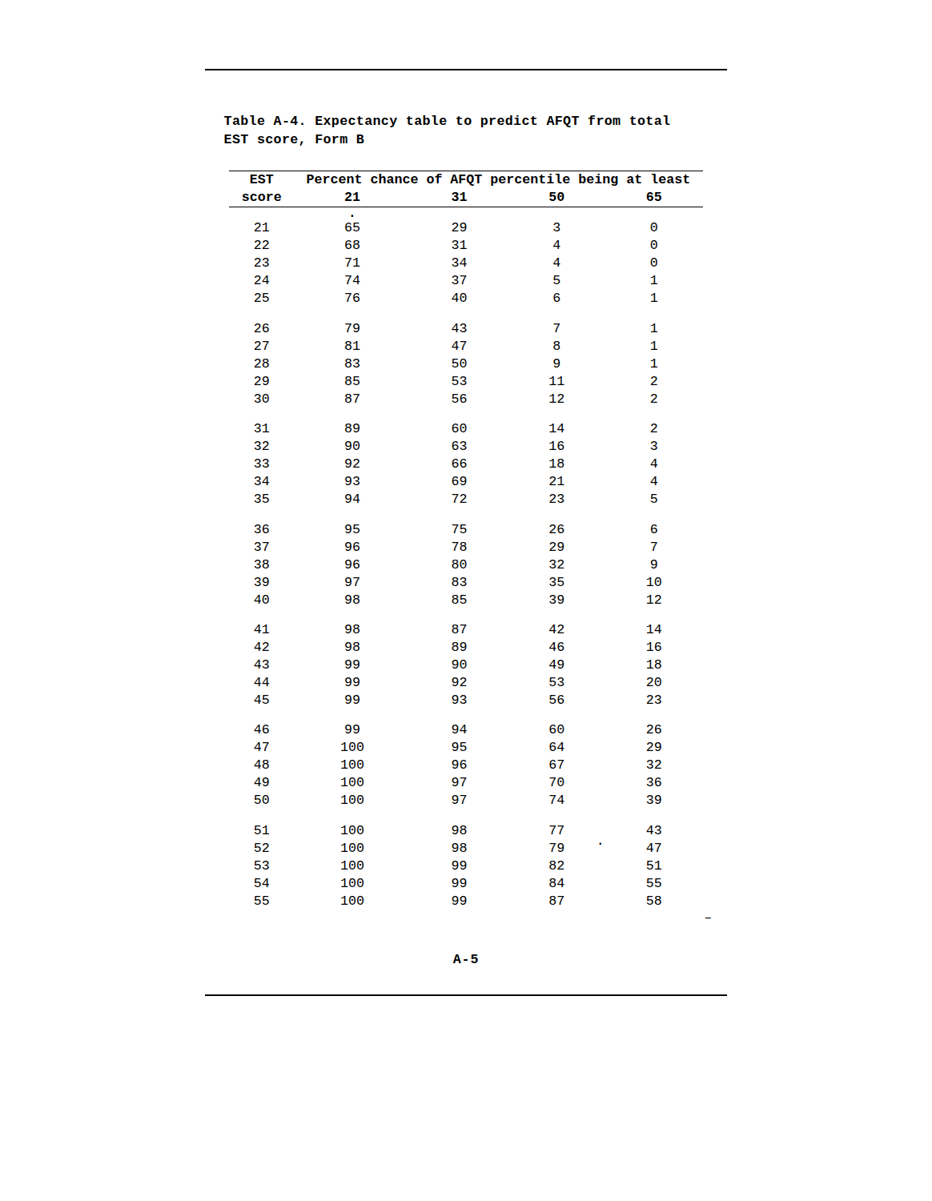Table A-4. Expectancy table to predict AFQT from total
EST score, Form B
| EST | Percent chance of AFQT percentile being at least |
| --- | --- |
| score | 21 | 31 | 50 | 65 |
| 21 | 65 | 29 | 3 | 0 |
| 22 | 68 | 31 | 4 | 0 |
| 23 | 71 | 34 | 4 | 0 |
| 24 | 74 | 37 | 5 | 1 |
| 25 | 76 | 40 | 6 | 1 |
| 26 | 79 | 43 | 7 | 1 |
| 27 | 81 | 47 | 8 | 1 |
| 28 | 83 | 50 | 9 | 1 |
| 29 | 85 | 53 | 11 | 2 |
| 30 | 87 | 56 | 12 | 2 |
| 31 | 89 | 60 | 14 | 2 |
| 32 | 90 | 63 | 16 | 3 |
| 33 | 92 | 66 | 18 | 4 |
| 34 | 93 | 69 | 21 | 4 |
| 35 | 94 | 72 | 23 | 5 |
| 36 | 95 | 75 | 26 | 6 |
| 37 | 96 | 78 | 29 | 7 |
| 38 | 96 | 80 | 32 | 9 |
| 39 | 97 | 83 | 35 | 10 |
| 40 | 98 | 85 | 39 | 12 |
| 41 | 98 | 87 | 42 | 14 |
| 42 | 98 | 89 | 46 | 16 |
| 43 | 99 | 90 | 49 | 18 |
| 44 | 99 | 92 | 53 | 20 |
| 45 | 99 | 93 | 56 | 23 |
| 46 | 99 | 94 | 60 | 26 |
| 47 | 100 | 95 | 64 | 29 |
| 48 | 100 | 96 | 67 | 32 |
| 49 | 100 | 97 | 70 | 36 |
| 50 | 100 | 97 | 74 | 39 |
| 51 | 100 | 98 | 77 | 43 |
| 52 | 100 | 98 | 79 | 47 |
| 53 | 100 | 99 | 82 | 51 |
| 54 | 100 | 99 | 84 | 55 |
| 55 | 100 | 99 | 87 | 58 |
–
A-5